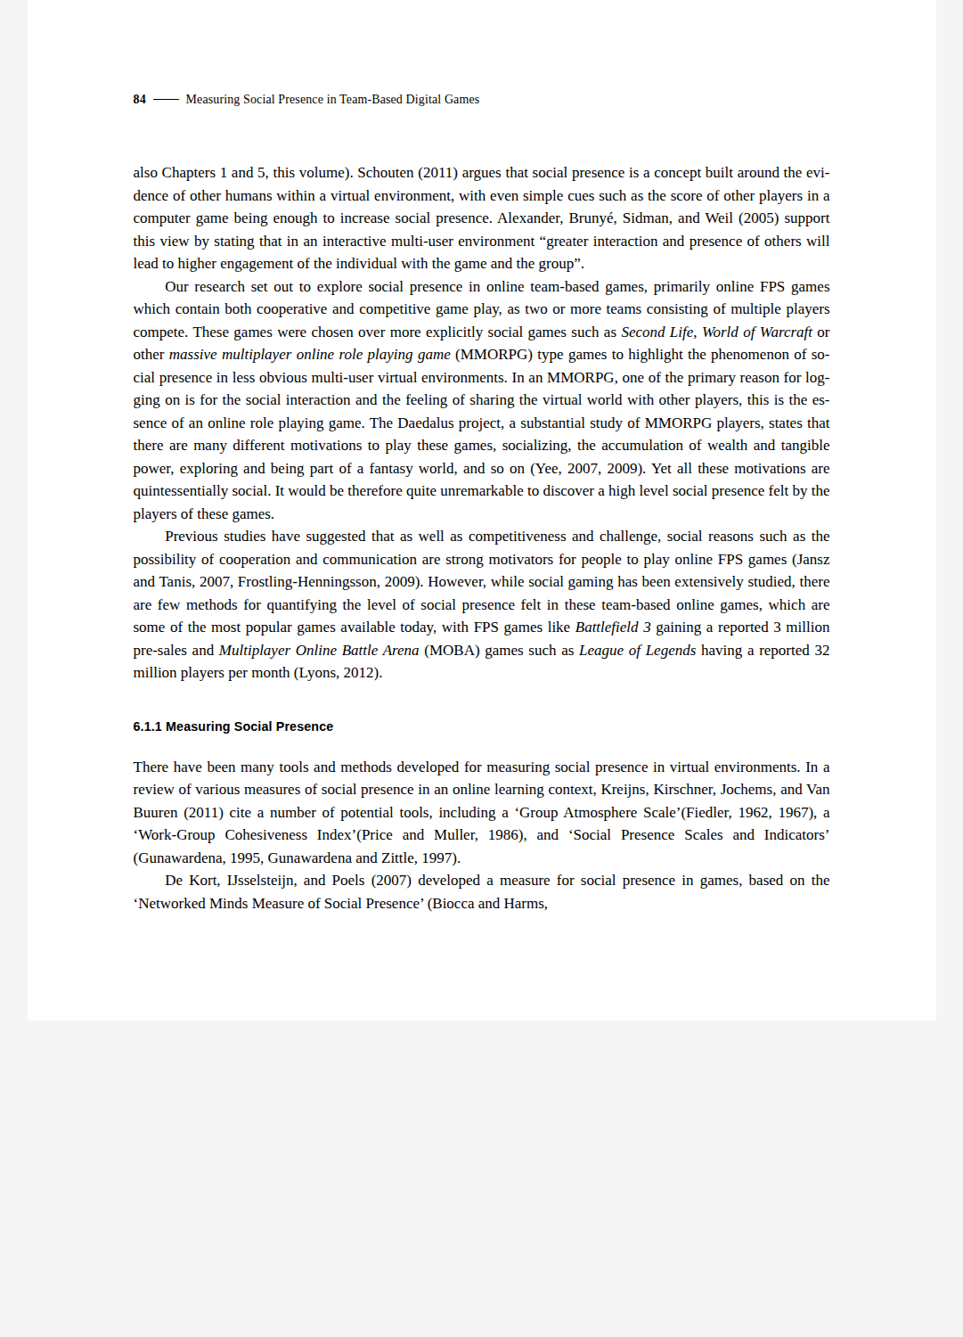84 Measuring Social Presence in Team-Based Digital Games
also Chapters 1 and 5, this volume). Schouten (2011) argues that social presence is a concept built around the evidence of other humans within a virtual environment, with even simple cues such as the score of other players in a computer game being enough to increase social presence. Alexander, Brunyé, Sidman, and Weil (2005) support this view by stating that in an interactive multi-user environment “greater interaction and presence of others will lead to higher engagement of the individual with the game and the group”.
Our research set out to explore social presence in online team-based games, primarily online FPS games which contain both cooperative and competitive game play, as two or more teams consisting of multiple players compete. These games were chosen over more explicitly social games such as Second Life, World of Warcraft or other massive multiplayer online role playing game (MMORPG) type games to highlight the phenomenon of social presence in less obvious multi-user virtual environments. In an MMORPG, one of the primary reason for logging on is for the social interaction and the feeling of sharing the virtual world with other players, this is the essence of an online role playing game. The Daedalus project, a substantial study of MMORPG players, states that there are many different motivations to play these games, socializing, the accumulation of wealth and tangible power, exploring and being part of a fantasy world, and so on (Yee, 2007, 2009). Yet all these motivations are quintessentially social. It would be therefore quite unremarkable to discover a high level social presence felt by the players of these games.
Previous studies have suggested that as well as competitiveness and challenge, social reasons such as the possibility of cooperation and communication are strong motivators for people to play online FPS games (Jansz and Tanis, 2007, Frostling-Henningsson, 2009). However, while social gaming has been extensively studied, there are few methods for quantifying the level of social presence felt in these team-based online games, which are some of the most popular games available today, with FPS games like Battlefield 3 gaining a reported 3 million pre-sales and Multiplayer Online Battle Arena (MOBA) games such as League of Legends having a reported 32 million players per month (Lyons, 2012).
6.1.1 Measuring Social Presence
There have been many tools and methods developed for measuring social presence in virtual environments. In a review of various measures of social presence in an online learning context, Kreijns, Kirschner, Jochems, and Van Buuren (2011) cite a number of potential tools, including a ‘Group Atmosphere Scale’(Fiedler, 1962, 1967), a ‘Work-Group Cohesiveness Index’(Price and Muller, 1986), and ‘Social Presence Scales and Indicators’ (Gunawardena, 1995, Gunawardena and Zittle, 1997).
De Kort, IJsselsteijn, and Poels (2007) developed a measure for social presence in games, based on the ‘Networked Minds Measure of Social Presence’ (Biocca and Harms,